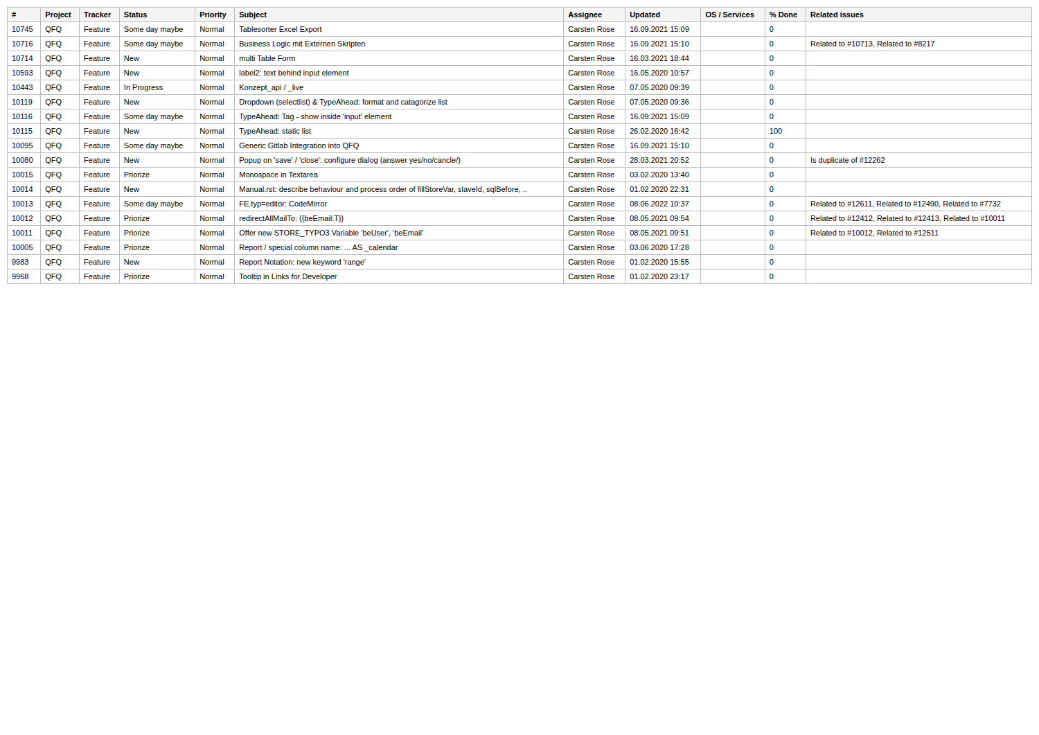| # | Project | Tracker | Status | Priority | Subject | Assignee | Updated | OS / Services | % Done | Related issues |
| --- | --- | --- | --- | --- | --- | --- | --- | --- | --- | --- |
| 10745 | QFQ | Feature | Some day maybe | Normal | Tablesorter Excel Export | Carsten Rose | 16.09.2021 15:09 | | 0 | |
| 10716 | QFQ | Feature | Some day maybe | Normal | Business Logic mit Externen Skripten | Carsten Rose | 16.09.2021 15:10 | | 0 | Related to #10713, Related to #8217 |
| 10714 | QFQ | Feature | New | Normal | multi Table Form | Carsten Rose | 16.03.2021 18:44 | | 0 | |
| 10593 | QFQ | Feature | New | Normal | label2: text behind input element | Carsten Rose | 16.05.2020 10:57 | | 0 | |
| 10443 | QFQ | Feature | In Progress | Normal | Konzept_api / _live | Carsten Rose | 07.05.2020 09:39 | | 0 | |
| 10119 | QFQ | Feature | New | Normal | Dropdown (selectlist) & TypeAhead: format and catagorize list | Carsten Rose | 07.05.2020 09:36 | | 0 | |
| 10116 | QFQ | Feature | Some day maybe | Normal | TypeAhead: Tag - show inside 'input' element | Carsten Rose | 16.09.2021 15:09 | | 0 | |
| 10115 | QFQ | Feature | New | Normal | TypeAhead: static list | Carsten Rose | 26.02.2020 16:42 | | 100 | |
| 10095 | QFQ | Feature | Some day maybe | Normal | Generic Gitlab Integration into QFQ | Carsten Rose | 16.09.2021 15:10 | | 0 | |
| 10080 | QFQ | Feature | New | Normal | Popup on 'save' / 'close': configure dialog (answer yes/no/cancle/) | Carsten Rose | 28.03.2021 20:52 | | 0 | Is duplicate of #12262 |
| 10015 | QFQ | Feature | Priorize | Normal | Monospace in Textarea | Carsten Rose | 03.02.2020 13:40 | | 0 | |
| 10014 | QFQ | Feature | New | Normal | Manual.rst: describe behaviour and process order of fillStoreVar, slaveId, sqlBefore, .. | Carsten Rose | 01.02.2020 22:31 | | 0 | |
| 10013 | QFQ | Feature | Some day maybe | Normal | FE.typ=editor: CodeMirror | Carsten Rose | 08.06.2022 10:37 | | 0 | Related to #12611, Related to #12490, Related to #7732 |
| 10012 | QFQ | Feature | Priorize | Normal | redirectAllMailTo: {{beEmail:T}} | Carsten Rose | 08.05.2021 09:54 | | 0 | Related to #12412, Related to #12413, Related to #10011 |
| 10011 | QFQ | Feature | Priorize | Normal | Offer new STORE_TYPO3 Variable 'beUser', 'beEmail' | Carsten Rose | 08.05.2021 09:51 | | 0 | Related to #10012, Related to #12511 |
| 10005 | QFQ | Feature | Priorize | Normal | Report / special column name: ... AS _calendar | Carsten Rose | 03.06.2020 17:28 | | 0 | |
| 9983 | QFQ | Feature | New | Normal | Report Notation: new keyword 'range' | Carsten Rose | 01.02.2020 15:55 | | 0 | |
| 9968 | QFQ | Feature | Priorize | Normal | Tooltip in Links for Developer | Carsten Rose | 01.02.2020 23:17 | | 0 | |